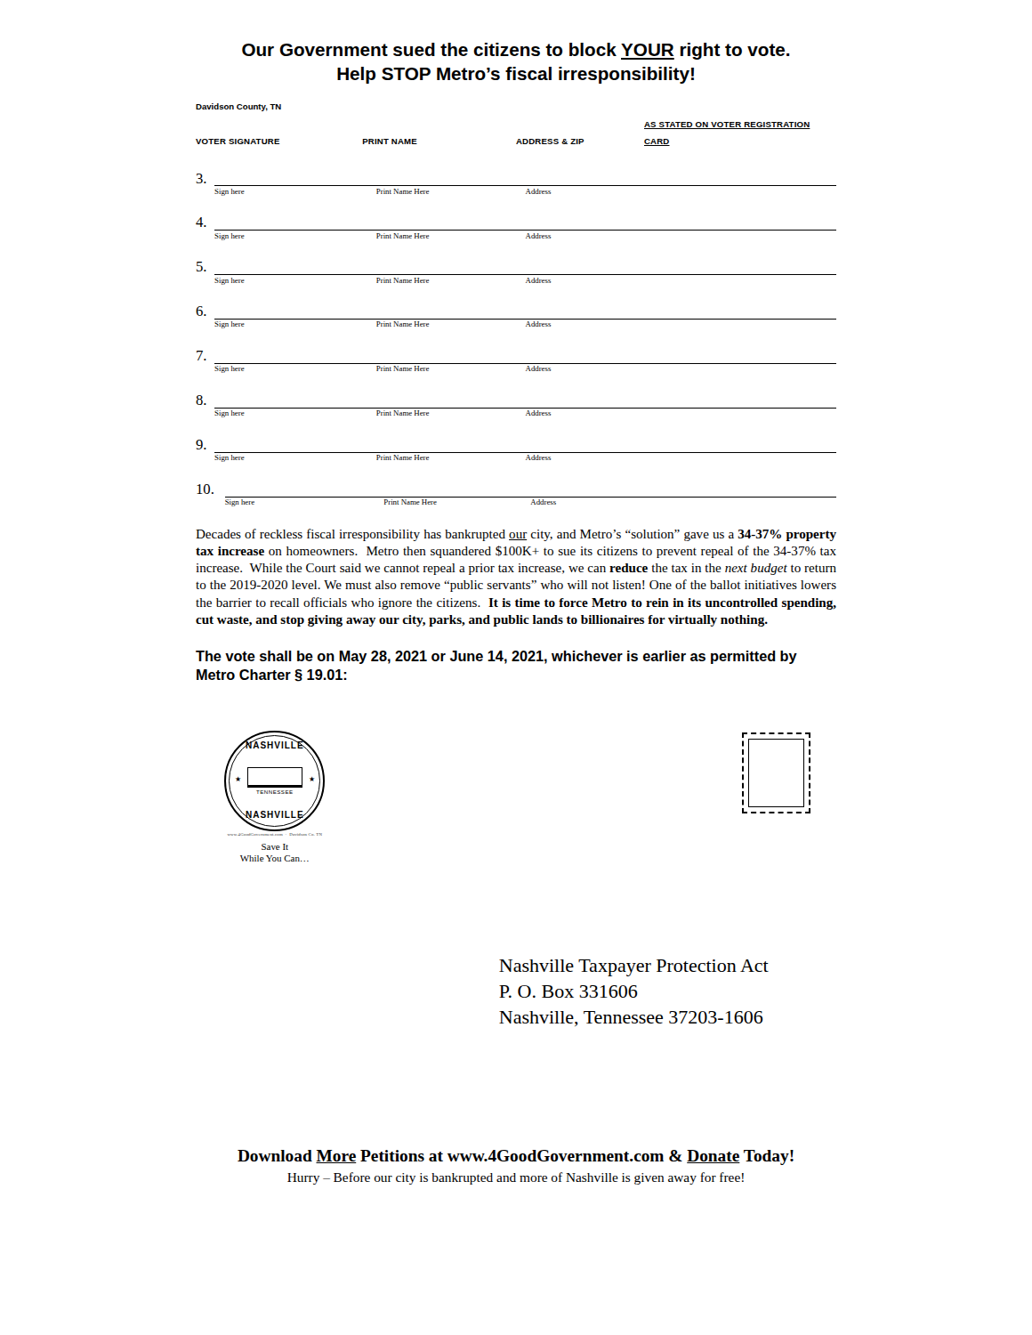Our Government sued the citizens to block YOUR right to vote.
Help STOP Metro’s fiscal irresponsibility!
Davidson County, TN
| VOTER SIGNATURE | PRINT NAME | ADDRESS & ZIP | AS STATED ON VOTER REGISTRATION CARD |
3. Sign here Print Name Here Address
4. Sign here Print Name Here Address
5. Sign here Print Name Here Address
6. Sign here Print Name Here Address
7. Sign here Print Name Here Address
8. Sign here Print Name Here Address
9. Sign here Print Name Here Address
10. Sign here Print Name Here Address
Decades of reckless fiscal irresponsibility has bankrupted our city, and Metro’s “solution” gave us a 34-37% property tax increase on homeowners. Metro then squandered $100K+ to sue its citizens to prevent repeal of the 34-37% tax increase. While the Court said we cannot repeal a prior tax increase, we can reduce the tax in the next budget to return to the 2019-2020 level. We must also remove “public servants” who will not listen! One of the ballot initiatives lowers the barrier to recall officials who ignore the citizens. It is time to force Metro to rein in its uncontrolled spending, cut waste, and stop giving away our city, parks, and public lands to billionaires for virtually nothing.
The vote shall be on May 28, 2021 or June 14, 2021, whichever is earlier as permitted by Metro Charter § 19.01:
NASHVILLE
★
★
TENNESSEE
NASHVILLE
www.4GoodGovernment.com · Davidson Co. TN
Save It
While You Can…
Nashville Taxpayer Protection Act
P. O. Box 331606
Nashville, Tennessee 37203-1606
Download More Petitions at www.4GoodGovernment.com & Donate Today!
Hurry – Before our city is bankrupted and more of Nashville is given away for free!